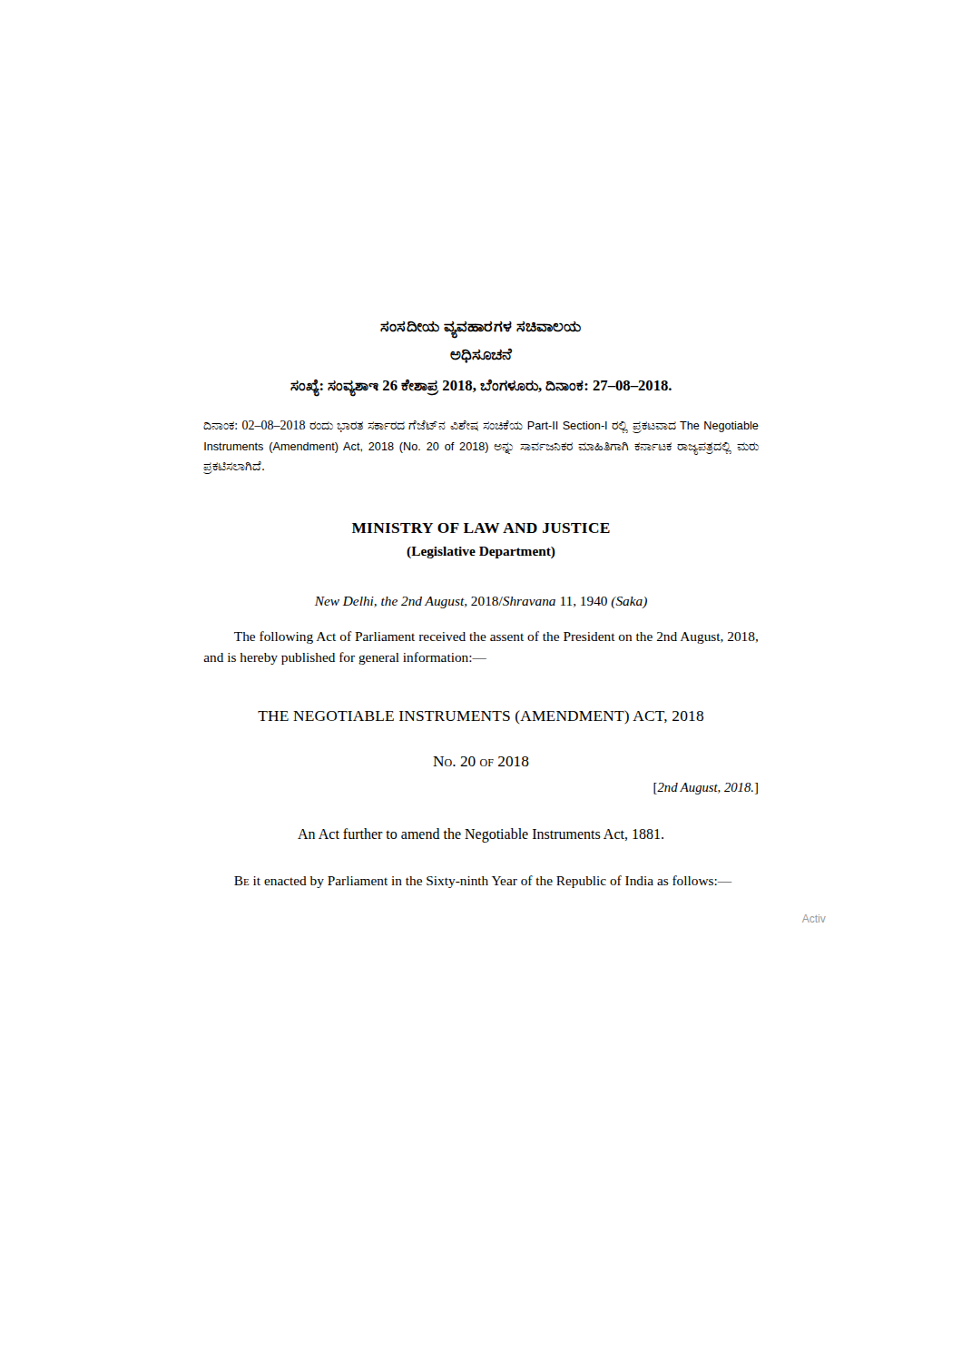ಸಂಸದೀಯ ವ್ಯವಹಾರಗಳ ಸಚಿವಾಲಯ
ಅಧಿಸೂಚನೆ
ಸಂಖ್ಯೆ: ಸಂವ್ಯಶಾಇ 26 ಕೇಶಾಪ್ರ 2018, ಬೆಂಗಳೂರು, ದಿನಾಂಕ: 27–08–2018.
ದಿನಾಂಕ: 02–08–2018 ರಂದು ಭಾರತ ಸರ್ಕಾರದ ಗೆಜೆಟ್‌ನ ವಿಶೇಷ ಸಂಚಿಕೆಯ Part-II Section-I ರಲ್ಲಿ ಪ್ರಕಟವಾದ The Negotiable Instruments (Amendment) Act, 2018 (No. 20 of 2018) ಅನ್ನು ಸಾರ್ವಜನಿಕರ ಮಾಹಿತಿಗಾಗಿ ಕರ್ನಾಟಕ ರಾಜ್ಯಪತ್ರದಲ್ಲಿ ಮರು ಪ್ರಕಟಿಸಲಾಗಿದೆ.
MINISTRY OF LAW AND JUSTICE
(Legislative Department)
New Delhi, the 2nd August, 2018/Shravana 11, 1940 (Saka)
The following Act of Parliament received the assent of the President on the 2nd August, 2018, and is hereby published for general information:—
THE NEGOTIABLE INSTRUMENTS (AMENDMENT) ACT, 2018
No. 20 of 2018
[2nd August, 2018.]
An Act further to amend the Negotiable Instruments Act, 1881.
Be it enacted by Parliament in the Sixty-ninth Year of the Republic of India as follows:—
Activ